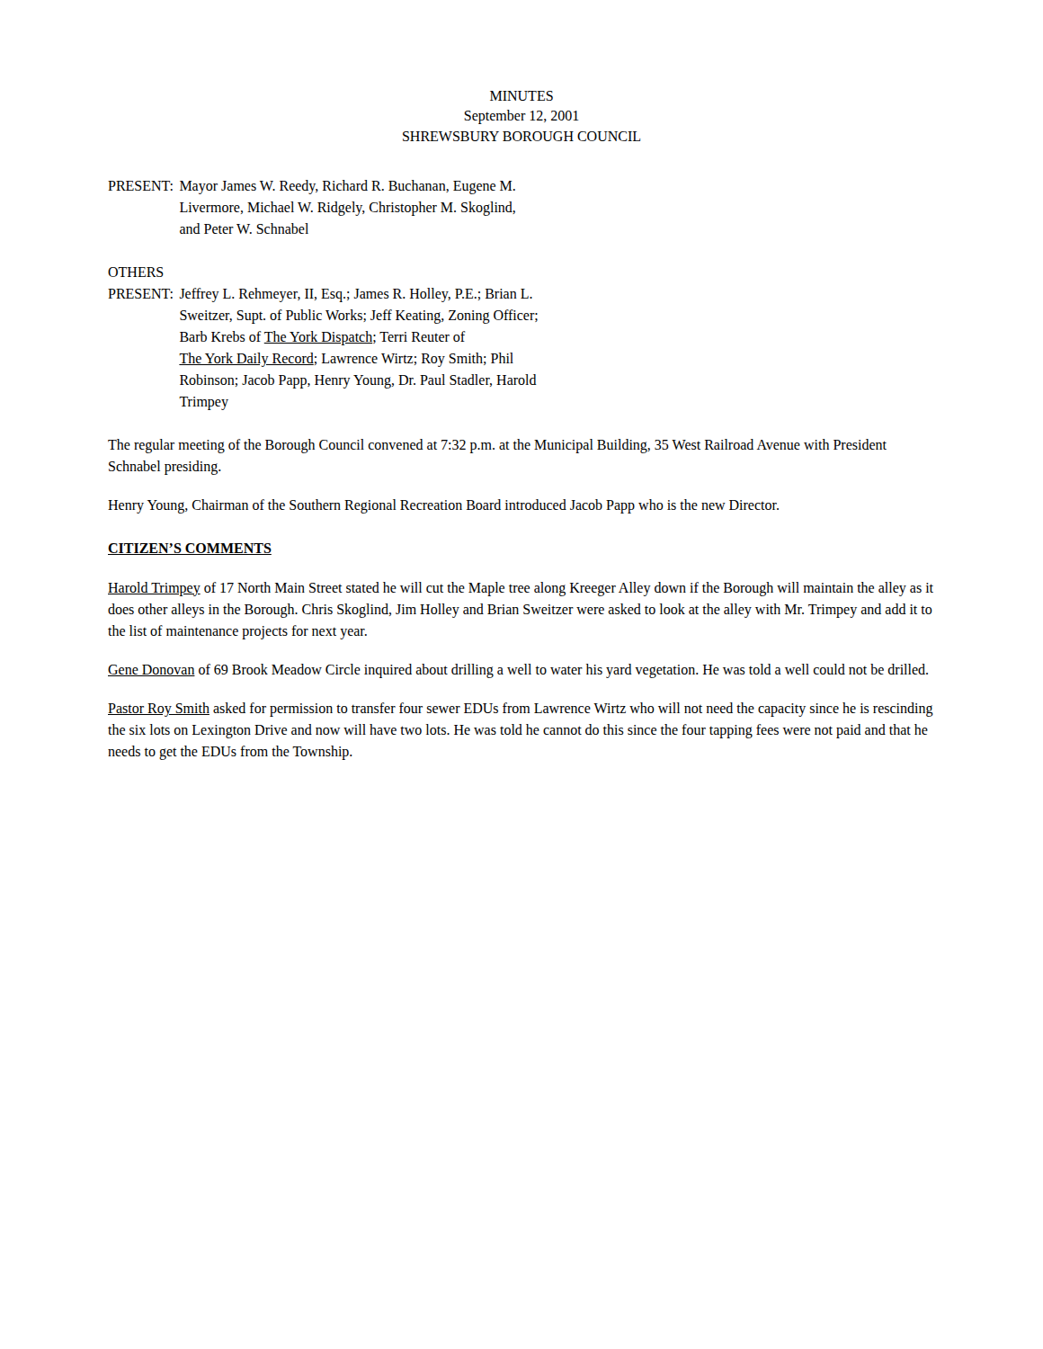MINUTES
September 12, 2001
SHREWSBURY BOROUGH COUNCIL
| PRESENT: | Mayor James W. Reedy, Richard R. Buchanan, Eugene M. Livermore, Michael W. Ridgely, Christopher M. Skoglind, and Peter W. Schnabel |
OTHERS
| PRESENT: | Jeffrey L. Rehmeyer, II, Esq.; James R. Holley, P.E.; Brian L. Sweitzer, Supt. of Public Works; Jeff Keating, Zoning Officer; Barb Krebs of The York Dispatch ; Terri Reuter of The York Daily Record ; Lawrence Wirtz; Roy Smith; Phil Robinson; Jacob Papp, Henry Young, Dr. Paul Stadler, Harold Trimpey |
The regular meeting of the Borough Council convened at 7:32 p.m. at the Municipal Building, 35 West Railroad Avenue with President Schnabel presiding.
Henry Young, Chairman of the Southern Regional Recreation Board introduced Jacob Papp who is the new Director.
CITIZEN’S COMMENTS
Harold Trimpey of 17 North Main Street stated he will cut the Maple tree along Kreeger Alley down if the Borough will maintain the alley as it does other alleys in the Borough. Chris Skoglind, Jim Holley and Brian Sweitzer were asked to look at the alley with Mr. Trimpey and add it to the list of maintenance projects for next year.
Gene Donovan of 69 Brook Meadow Circle inquired about drilling a well to water his yard vegetation. He was told a well could not be drilled.
Pastor Roy Smith asked for permission to transfer four sewer EDUs from Lawrence Wirtz who will not need the capacity since he is rescinding the six lots on Lexington Drive and now will have two lots. He was told he cannot do this since the four tapping fees were not paid and that he needs to get the EDUs from the Township.